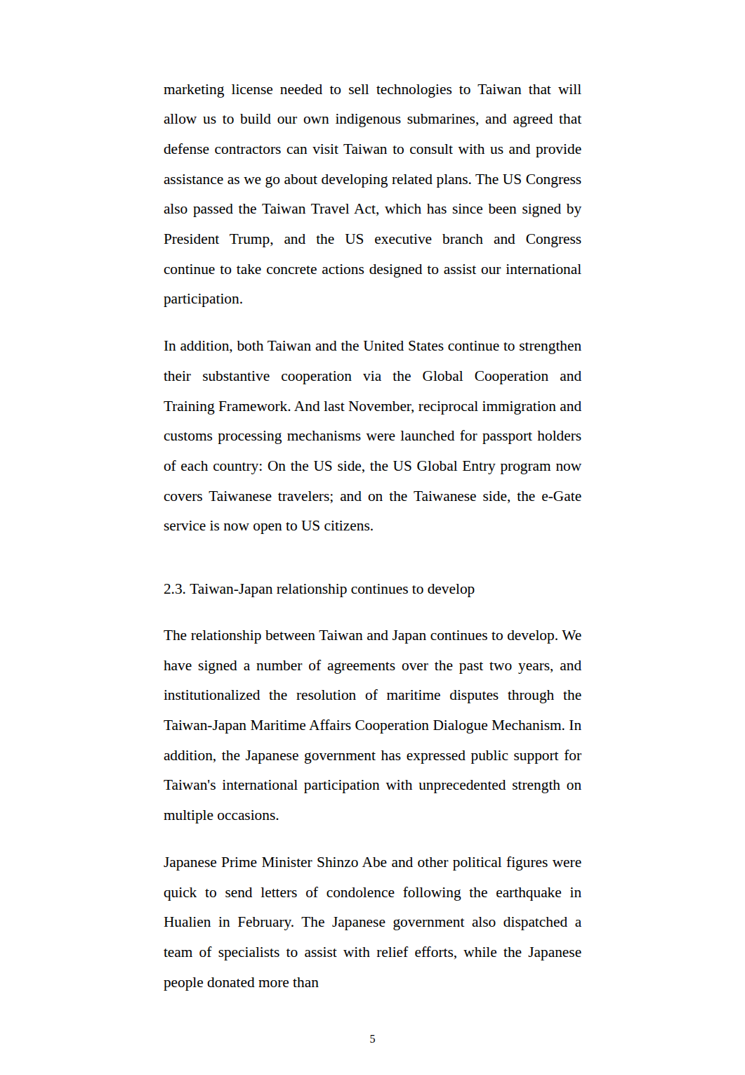marketing license needed to sell technologies to Taiwan that will allow us to build our own indigenous submarines, and agreed that defense contractors can visit Taiwan to consult with us and provide assistance as we go about developing related plans. The US Congress also passed the Taiwan Travel Act, which has since been signed by President Trump, and the US executive branch and Congress continue to take concrete actions designed to assist our international participation.
In addition, both Taiwan and the United States continue to strengthen their substantive cooperation via the Global Cooperation and Training Framework. And last November, reciprocal immigration and customs processing mechanisms were launched for passport holders of each country: On the US side, the US Global Entry program now covers Taiwanese travelers; and on the Taiwanese side, the e-Gate service is now open to US citizens.
2.3. Taiwan-Japan relationship continues to develop
The relationship between Taiwan and Japan continues to develop. We have signed a number of agreements over the past two years, and institutionalized the resolution of maritime disputes through the Taiwan-Japan Maritime Affairs Cooperation Dialogue Mechanism. In addition, the Japanese government has expressed public support for Taiwan's international participation with unprecedented strength on multiple occasions.
Japanese Prime Minister Shinzo Abe and other political figures were quick to send letters of condolence following the earthquake in Hualien in February. The Japanese government also dispatched a team of specialists to assist with relief efforts, while the Japanese people donated more than
5